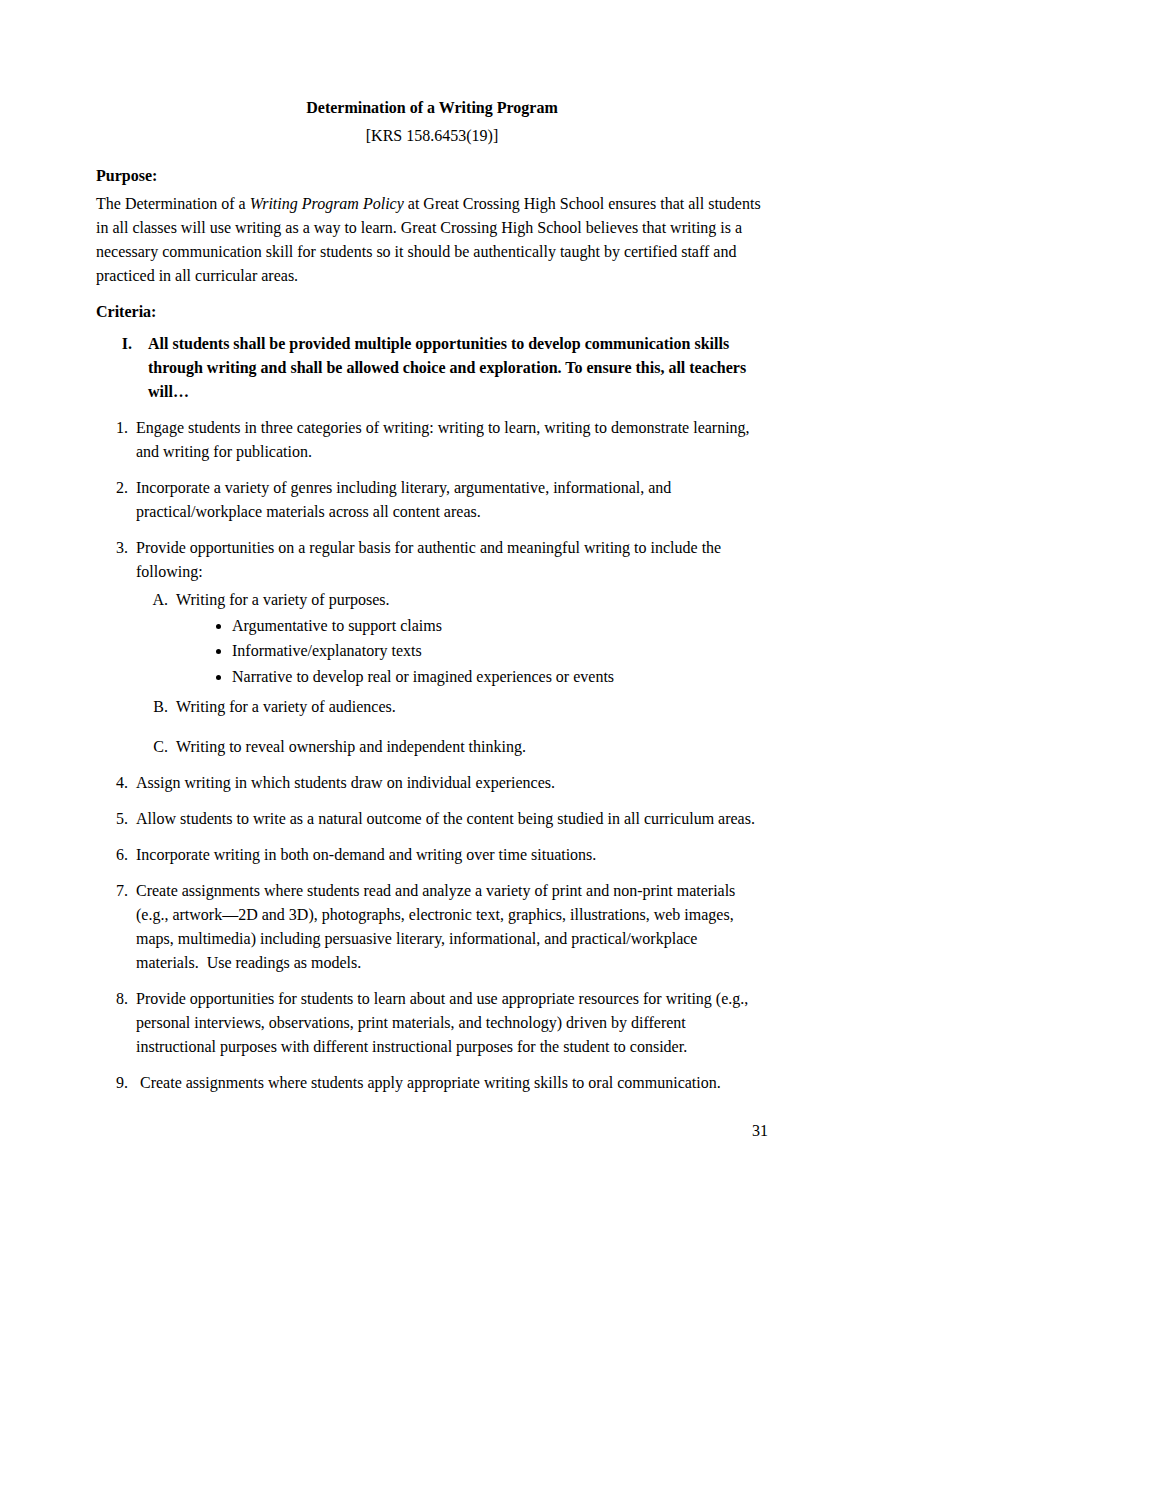Determination of a Writing Program
[KRS 158.6453(19)]
Purpose:
The Determination of a Writing Program Policy at Great Crossing High School ensures that all students in all classes will use writing as a way to learn. Great Crossing High School believes that writing is a necessary communication skill for students so it should be authentically taught by certified staff and practiced in all curricular areas.
Criteria:
All students shall be provided multiple opportunities to develop communication skills through writing and shall be allowed choice and exploration. To ensure this, all teachers will…
Engage students in three categories of writing: writing to learn, writing to demonstrate learning, and writing for publication.
Incorporate a variety of genres including literary, argumentative, informational, and practical/workplace materials across all content areas.
Provide opportunities on a regular basis for authentic and meaningful writing to include the following:
Writing for a variety of purposes.
Argumentative to support claims
Informative/explanatory texts
Narrative to develop real or imagined experiences or events
Writing for a variety of audiences.
Writing to reveal ownership and independent thinking.
Assign writing in which students draw on individual experiences.
Allow students to write as a natural outcome of the content being studied in all curriculum areas.
Incorporate writing in both on-demand and writing over time situations.
Create assignments where students read and analyze a variety of print and non-print materials (e.g., artwork—2D and 3D), photographs, electronic text, graphics, illustrations, web images, maps, multimedia) including persuasive literary, informational, and practical/workplace materials. Use readings as models.
Provide opportunities for students to learn about and use appropriate resources for writing (e.g., personal interviews, observations, print materials, and technology) driven by different instructional purposes with different instructional purposes for the student to consider.
Create assignments where students apply appropriate writing skills to oral communication.
31